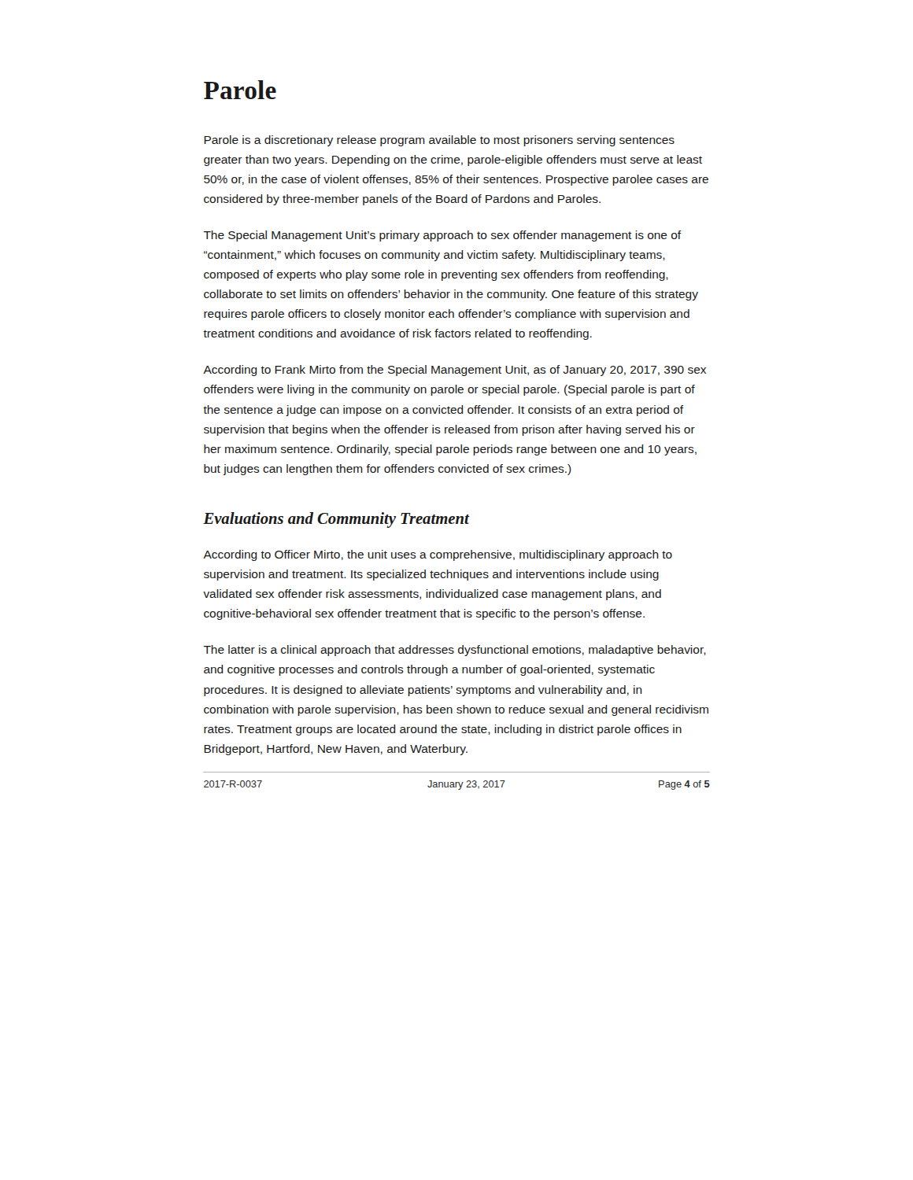Parole
Parole is a discretionary release program available to most prisoners serving sentences greater than two years. Depending on the crime, parole-eligible offenders must serve at least 50% or, in the case of violent offenses, 85% of their sentences. Prospective parolee cases are considered by three-member panels of the Board of Pardons and Paroles.
The Special Management Unit’s primary approach to sex offender management is one of “containment,” which focuses on community and victim safety. Multidisciplinary teams, composed of experts who play some role in preventing sex offenders from reoffending, collaborate to set limits on offenders’ behavior in the community. One feature of this strategy requires parole officers to closely monitor each offender’s compliance with supervision and treatment conditions and avoidance of risk factors related to reoffending.
According to Frank Mirto from the Special Management Unit, as of January 20, 2017, 390 sex offenders were living in the community on parole or special parole. (Special parole is part of the sentence a judge can impose on a convicted offender. It consists of an extra period of supervision that begins when the offender is released from prison after having served his or her maximum sentence. Ordinarily, special parole periods range between one and 10 years, but judges can lengthen them for offenders convicted of sex crimes.)
Evaluations and Community Treatment
According to Officer Mirto, the unit uses a comprehensive, multidisciplinary approach to supervision and treatment. Its specialized techniques and interventions include using validated sex offender risk assessments, individualized case management plans, and cognitive-behavioral sex offender treatment that is specific to the person’s offense.
The latter is a clinical approach that addresses dysfunctional emotions, maladaptive behavior, and cognitive processes and controls through a number of goal-oriented, systematic procedures. It is designed to alleviate patients’ symptoms and vulnerability and, in combination with parole supervision, has been shown to reduce sexual and general recidivism rates. Treatment groups are located around the state, including in district parole offices in Bridgeport, Hartford, New Haven, and Waterbury.
| 2017-R-0037 | January 23, 2017 | Page 4 of 5 |